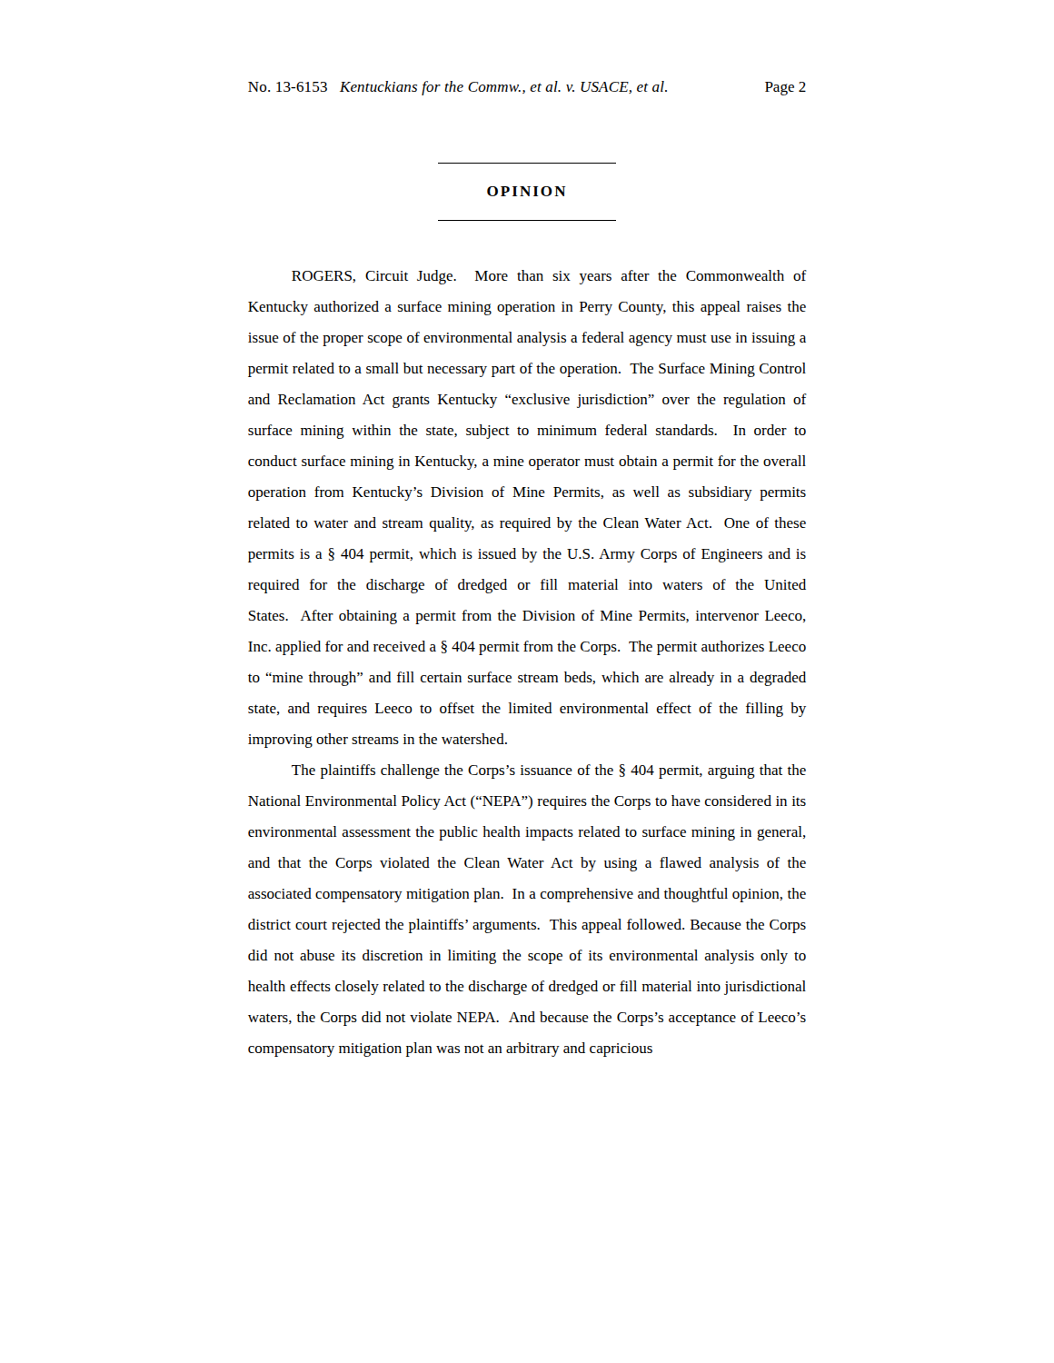No. 13-6153 Kentuckians for the Commw., et al. v. USACE, et al.
Page 2
OPINION
ROGERS, Circuit Judge. More than six years after the Commonwealth of Kentucky authorized a surface mining operation in Perry County, this appeal raises the issue of the proper scope of environmental analysis a federal agency must use in issuing a permit related to a small but necessary part of the operation. The Surface Mining Control and Reclamation Act grants Kentucky “exclusive jurisdiction” over the regulation of surface mining within the state, subject to minimum federal standards. In order to conduct surface mining in Kentucky, a mine operator must obtain a permit for the overall operation from Kentucky’s Division of Mine Permits, as well as subsidiary permits related to water and stream quality, as required by the Clean Water Act. One of these permits is a § 404 permit, which is issued by the U.S. Army Corps of Engineers and is required for the discharge of dredged or fill material into waters of the United States. After obtaining a permit from the Division of Mine Permits, intervenor Leeco, Inc. applied for and received a § 404 permit from the Corps. The permit authorizes Leeco to “mine through” and fill certain surface stream beds, which are already in a degraded state, and requires Leeco to offset the limited environmental effect of the filling by improving other streams in the watershed.
The plaintiffs challenge the Corps’s issuance of the § 404 permit, arguing that the National Environmental Policy Act (“NEPA”) requires the Corps to have considered in its environmental assessment the public health impacts related to surface mining in general, and that the Corps violated the Clean Water Act by using a flawed analysis of the associated compensatory mitigation plan. In a comprehensive and thoughtful opinion, the district court rejected the plaintiffs’ arguments. This appeal followed. Because the Corps did not abuse its discretion in limiting the scope of its environmental analysis only to health effects closely related to the discharge of dredged or fill material into jurisdictional waters, the Corps did not violate NEPA. And because the Corps’s acceptance of Leeco’s compensatory mitigation plan was not an arbitrary and capricious